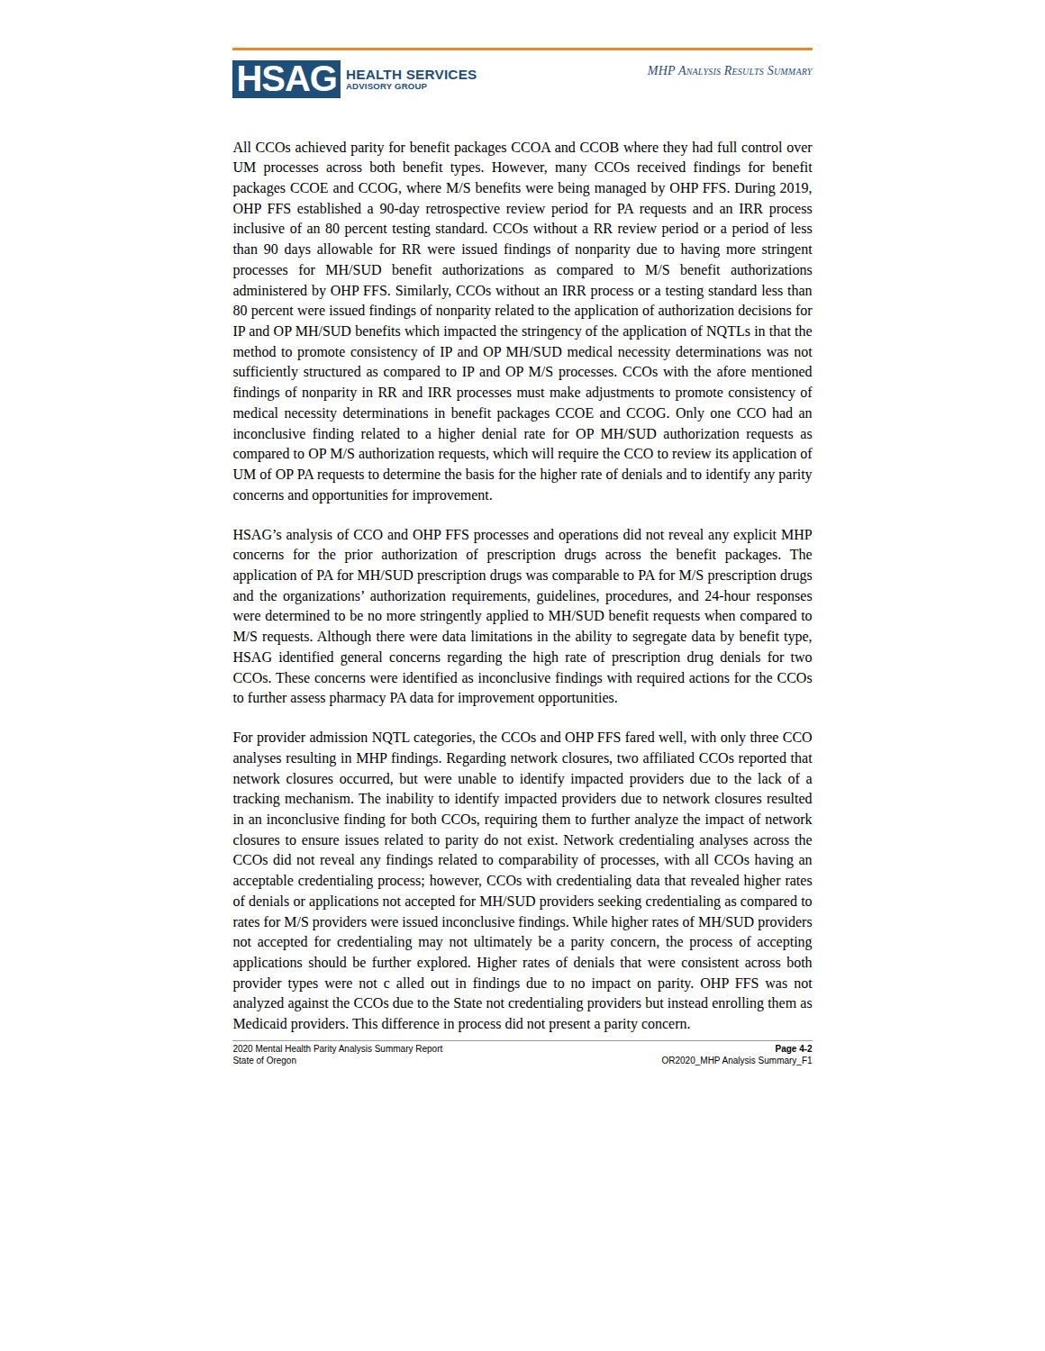HSAG
HEALTH SERVICES
ADVISORY GROUP
MHP Analysis Results Summary
All CCOs achieved parity for benefit packages CCOA and CCOB where they had full control over UM processes across both benefit types. However, many CCOs received findings for benefit packages CCOE and CCOG, where M/S benefits were being managed by OHP FFS. During 2019, OHP FFS established a 90-day retrospective review period for PA requests and an IRR process inclusive of an 80 percent testing standard. CCOs without a RR review period or a period of less than 90 days allowable for RR were issued findings of nonparity due to having more stringent processes for MH/SUD benefit authorizations as compared to M/S benefit authorizations administered by OHP FFS. Similarly, CCOs without an IRR process or a testing standard less than 80 percent were issued findings of nonparity related to the application of authorization decisions for IP and OP MH/SUD benefits which impacted the stringency of the application of NQTLs in that the method to promote consistency of IP and OP MH/SUD medical necessity determinations was not sufficiently structured as compared to IP and OP M/S processes. CCOs with the afore mentioned findings of nonparity in RR and IRR processes must make adjustments to promote consistency of medical necessity determinations in benefit packages CCOE and CCOG. Only one CCO had an inconclusive finding related to a higher denial rate for OP MH/SUD authorization requests as compared to OP M/S authorization requests, which will require the CCO to review its application of UM of OP PA requests to determine the basis for the higher rate of denials and to identify any parity concerns and opportunities for improvement.
HSAG’s analysis of CCO and OHP FFS processes and operations did not reveal any explicit MHP concerns for the prior authorization of prescription drugs across the benefit packages. The application of PA for MH/SUD prescription drugs was comparable to PA for M/S prescription drugs and the organizations’ authorization requirements, guidelines, procedures, and 24-hour responses were determined to be no more stringently applied to MH/SUD benefit requests when compared to M/S requests. Although there were data limitations in the ability to segregate data by benefit type, HSAG identified general concerns regarding the high rate of prescription drug denials for two CCOs. These concerns were identified as inconclusive findings with required actions for the CCOs to further assess pharmacy PA data for improvement opportunities.
For provider admission NQTL categories, the CCOs and OHP FFS fared well, with only three CCO analyses resulting in MHP findings. Regarding network closures, two affiliated CCOs reported that network closures occurred, but were unable to identify impacted providers due to the lack of a tracking mechanism. The inability to identify impacted providers due to network closures resulted in an inconclusive finding for both CCOs, requiring them to further analyze the impact of network closures to ensure issues related to parity do not exist. Network credentialing analyses across the CCOs did not reveal any findings related to comparability of processes, with all CCOs having an acceptable credentialing process; however, CCOs with credentialing data that revealed higher rates of denials or applications not accepted for MH/SUD providers seeking credentialing as compared to rates for M/S providers were issued inconclusive findings. While higher rates of MH/SUD providers not accepted for credentialing may not ultimately be a parity concern, the process of accepting applications should be further explored. Higher rates of denials that were consistent across both provider types were not c alled out in findings due to no impact on parity. OHP FFS was not analyzed against the CCOs due to the State not credentialing providers but instead enrolling them as Medicaid providers. This difference in process did not present a parity concern.
2020 Mental Health Parity Analysis Summary Report
State of Oregon
Page 4-2
OR2020_MHP Analysis Summary_F1